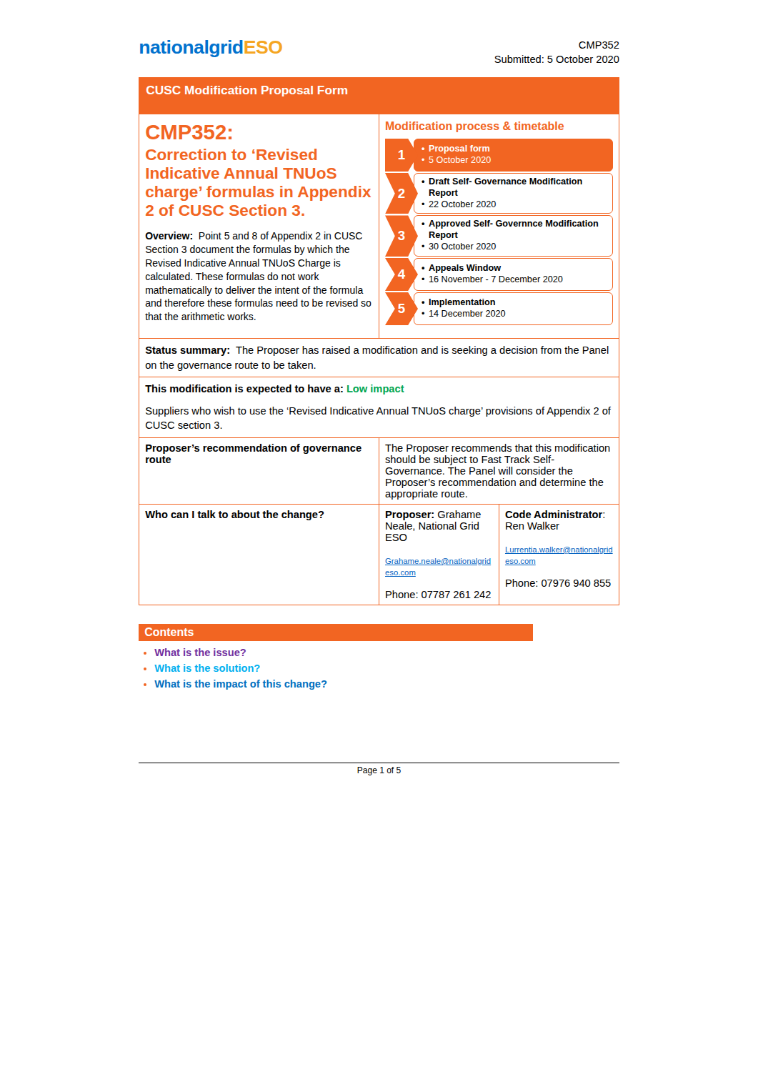national grid ESO
CMP352
Submitted: 5 October 2020
CUSC Modification Proposal Form
| CMP352: Correction to ‘Revised Indicative Annual TNUoS charge’ formulas in Appendix 2 of CUSC Section 3. Overview: Point 5 and 8 of Appendix 2 in CUSC Section 3 document the formulas by which the Revised Indicative Annual TNUoS Charge is calculated. These formulas do not work mathematically to deliver the intent of the formula and therefore these formulas need to be revised so that the arithmetic works. | Modification process & timetable 1 Proposal form 5 October 2020 2 Draft Self- Governance Modification Report 22 October 2020 3 Approved Self- Governnce Modification Report 30 October 2020 4 Appeals Window 16 November - 7 December 2020 5 Implementation 14 December 2020 |
| Status summary: The Proposer has raised a modification and is seeking a decision from the Panel on the governance route to be taken. |
| This modification is expected to have a: Low impact Suppliers who wish to use the ‘Revised Indicative Annual TNUoS charge’ provisions of Appendix 2 of CUSC section 3. |
| Proposer’s recommendation of governance route | The Proposer recommends that this modification should be subject to Fast Track Self-Governance. The Panel will consider the Proposer’s recommendation and determine the appropriate route. |
| Who can I talk to about the change? | / Proposer: Grahame Neale, National Grid ESO Grahame.neale@nationalgrideso.com Phone: 07787 261 242 / Code Administrator : Ren Walker Lurrentia.walker@nationalgrideso.com Phone: 07976 940 855 / |
Contents
What is the issue?
What is the solution?
What is the impact of this change?
Page 1 of 5